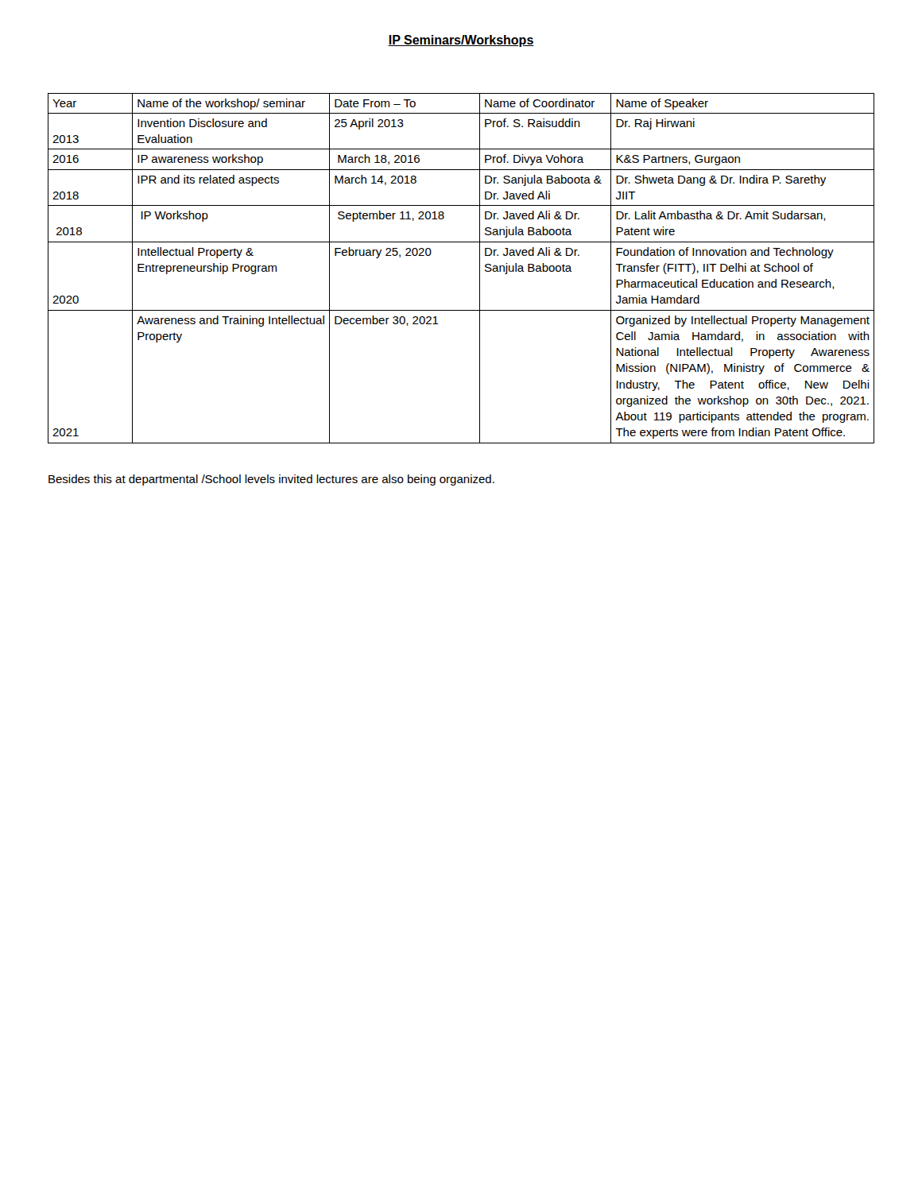IP Seminars/Workshops
| Year | Name of the workshop/ seminar | Date From – To | Name of Coordinator | Name of Speaker |
| 2013 | Invention Disclosure and Evaluation | 25 April 2013 | Prof. S. Raisuddin | Dr. Raj Hirwani |
| 2016 | IP awareness workshop | March 18, 2016 | Prof. Divya Vohora | K&S Partners, Gurgaon |
| 2018 | IPR and its related aspects | March 14, 2018 | Dr. Sanjula Baboota & Dr. Javed Ali | Dr. Shweta Dang & Dr. Indira P. Sarethy JIIT |
| 2018 | IP Workshop | September 11, 2018 | Dr. Javed Ali & Dr. Sanjula Baboota | Dr. Lalit Ambastha & Dr. Amit Sudarsan, Patent wire |
| 2020 | Intellectual Property & Entrepreneurship Program | February 25, 2020 | Dr. Javed Ali & Dr. Sanjula Baboota | Foundation of Innovation and Technology Transfer (FITT), IIT Delhi at School of Pharmaceutical Education and Research, Jamia Hamdard |
| 2021 | Awareness and Training Intellectual Property | December 30, 2021 | | Organized by Intellectual Property Management Cell Jamia Hamdard, in association with National Intellectual Property Awareness Mission (NIPAM), Ministry of Commerce & Industry, The Patent office, New Delhi organized the workshop on 30th Dec., 2021. About 119 participants attended the program. The experts were from Indian Patent Office. |
Besides this at departmental /School levels invited lectures are also being organized.